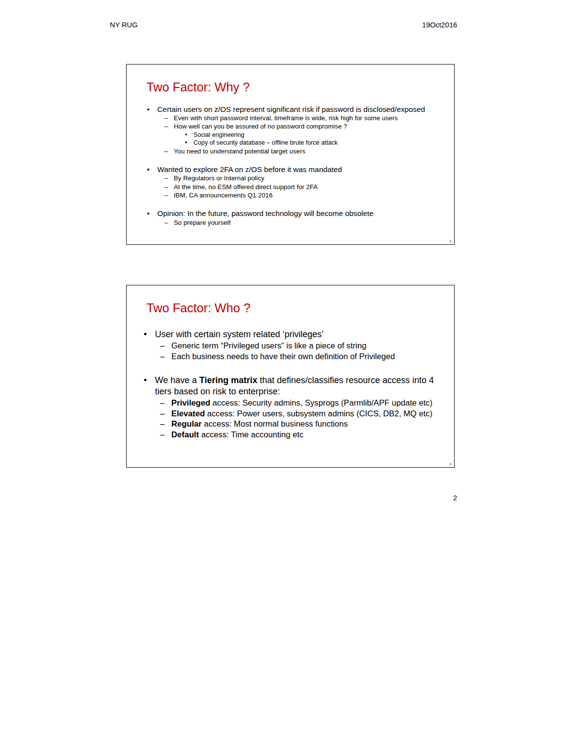NY RUG 19Oct2016
Two Factor: Why ?
•Certain users on z/OS represent significant risk if password is disclosed/exposed
–Even with short password interval, timeframe is wide, risk high for some users
–How well can you be assured of no password compromise ?
•Social engineering
•Copy of security database – offline brute force attack
–You need to understand potential target users
•Wanted to explore 2FA on z/OS before it was mandated
–By Regulators or Internal policy
–At the time, no ESM offered direct support for 2FA
–IBM, CA announcements Q1 2016
•Opinion: In the future, password technology will become obsolete
–So prepare yourself
3
Two Factor: Who ?
•User with certain system related ‘privileges’
–Generic term “Privileged users” is like a piece of string
–Each business needs to have their own definition of Privileged
•We have a Tiering matrix that defines/classifies resource access into 4 tiers based on risk to enterprise:
–Privileged access: Security admins, Sysprogs (Parmlib/APF update etc)
–Elevated access: Power users, subsystem admins (CICS, DB2, MQ etc)
–Regular access: Most normal business functions
–Default access: Time accounting etc
4
2